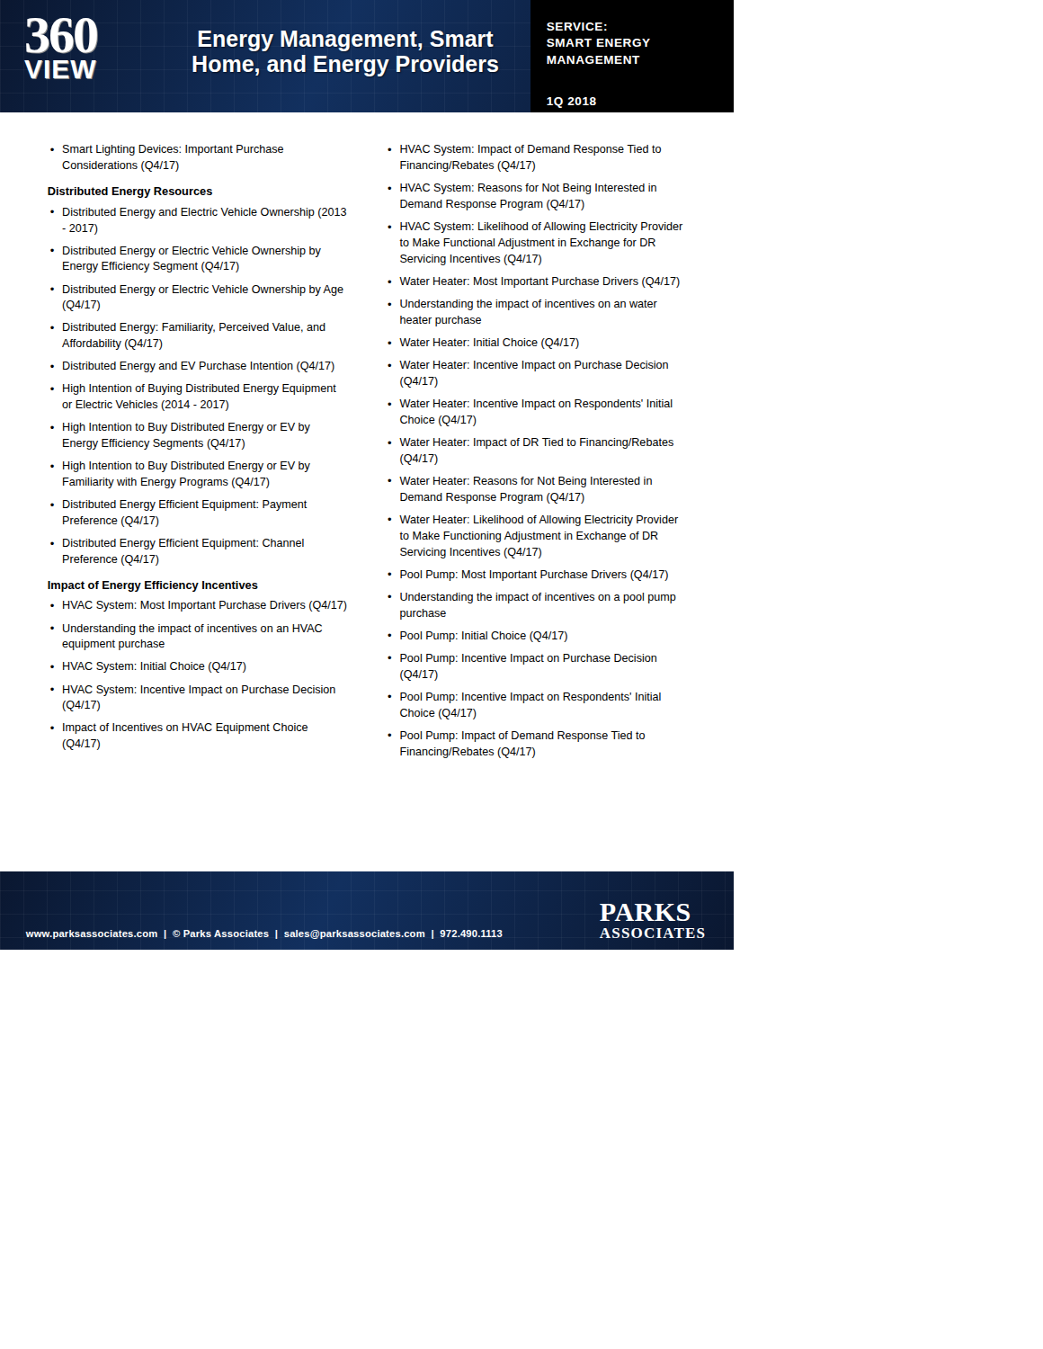360 VIEW
Energy Management, Smart Home, and Energy Providers
Service:
Smart Energy
Management
1Q 2018
Smart Lighting Devices: Important Purchase Considerations (Q4/17)
Distributed Energy Resources
Distributed Energy and Electric Vehicle Ownership (2013 - 2017)
Distributed Energy or Electric Vehicle Ownership by Energy Efficiency Segment (Q4/17)
Distributed Energy or Electric Vehicle Ownership by Age (Q4/17)
Distributed Energy: Familiarity, Perceived Value, and Affordability (Q4/17)
Distributed Energy and EV Purchase Intention (Q4/17)
High Intention of Buying Distributed Energy Equipment or Electric Vehicles (2014 - 2017)
High Intention to Buy Distributed Energy or EV by Energy Efficiency Segments (Q4/17)
High Intention to Buy Distributed Energy or EV by Familiarity with Energy Programs (Q4/17)
Distributed Energy Efficient Equipment: Payment Preference (Q4/17)
Distributed Energy Efficient Equipment: Channel Preference (Q4/17)
Impact of Energy Efficiency Incentives
HVAC System: Most Important Purchase Drivers (Q4/17)
Understanding the impact of incentives on an HVAC equipment purchase
HVAC System: Initial Choice (Q4/17)
HVAC System: Incentive Impact on Purchase Decision (Q4/17)
Impact of Incentives on HVAC Equipment Choice (Q4/17)
HVAC System: Impact of Demand Response Tied to Financing/Rebates (Q4/17)
HVAC System: Reasons for Not Being Interested in Demand Response Program (Q4/17)
HVAC System: Likelihood of Allowing Electricity Provider to Make Functional Adjustment in Exchange for DR Servicing Incentives (Q4/17)
Water Heater: Most Important Purchase Drivers (Q4/17)
Understanding the impact of incentives on an water heater purchase
Water Heater: Initial Choice (Q4/17)
Water Heater: Incentive Impact on Purchase Decision (Q4/17)
Water Heater: Incentive Impact on Respondents' Initial Choice (Q4/17)
Water Heater: Impact of DR Tied to Financing/Rebates (Q4/17)
Water Heater: Reasons for Not Being Interested in Demand Response Program (Q4/17)
Water Heater: Likelihood of Allowing Electricity Provider to Make Functioning Adjustment in Exchange of DR Servicing Incentives (Q4/17)
Pool Pump: Most Important Purchase Drivers (Q4/17)
Understanding the impact of incentives on a pool pump purchase
Pool Pump: Initial Choice (Q4/17)
Pool Pump: Incentive Impact on Purchase Decision (Q4/17)
Pool Pump: Incentive Impact on Respondents' Initial Choice (Q4/17)
Pool Pump: Impact of Demand Response Tied to Financing/Rebates (Q4/17)
www.parksassociates.com | © Parks Associates | sales@parksassociates.com | 972.490.1113
PARKS ASSOCIATES